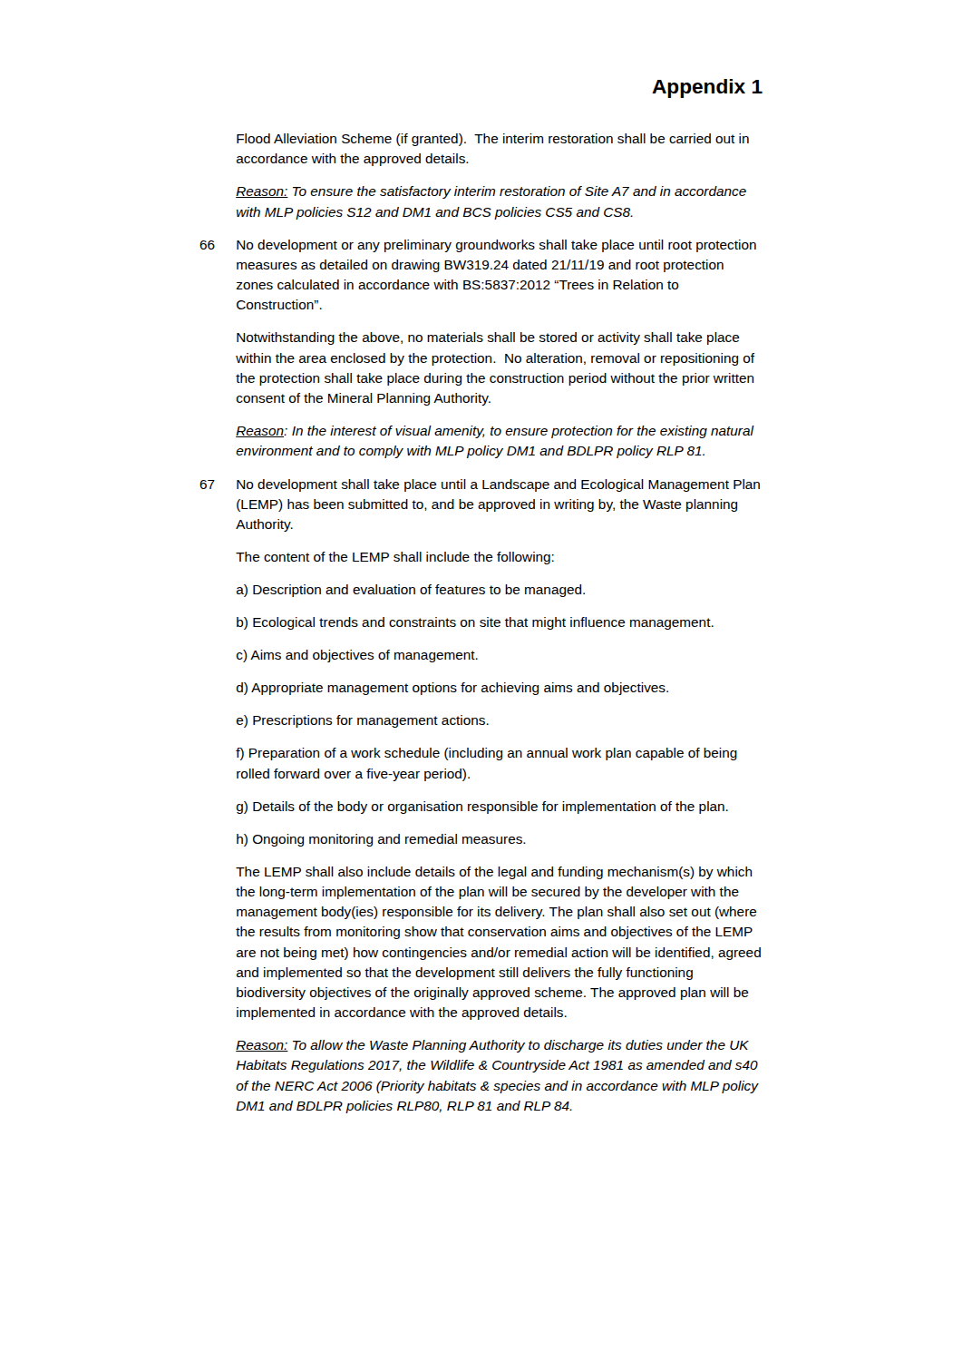Appendix 1
Flood Alleviation Scheme (if granted). The interim restoration shall be carried out in accordance with the approved details.
Reason: To ensure the satisfactory interim restoration of Site A7 and in accordance with MLP policies S12 and DM1 and BCS policies CS5 and CS8.
66
No development or any preliminary groundworks shall take place until root protection measures as detailed on drawing BW319.24 dated 21/11/19 and root protection zones calculated in accordance with BS:5837:2012 “Trees in Relation to Construction”.
Notwithstanding the above, no materials shall be stored or activity shall take place within the area enclosed by the protection. No alteration, removal or repositioning of the protection shall take place during the construction period without the prior written consent of the Mineral Planning Authority.
Reason: In the interest of visual amenity, to ensure protection for the existing natural environment and to comply with MLP policy DM1 and BDLPR policy RLP 81.
67
No development shall take place until a Landscape and Ecological Management Plan (LEMP) has been submitted to, and be approved in writing by, the Waste planning Authority.
The content of the LEMP shall include the following:
a) Description and evaluation of features to be managed.
b) Ecological trends and constraints on site that might influence management.
c) Aims and objectives of management.
d) Appropriate management options for achieving aims and objectives.
e) Prescriptions for management actions.
f) Preparation of a work schedule (including an annual work plan capable of being rolled forward over a five-year period).
g) Details of the body or organisation responsible for implementation of the plan.
h) Ongoing monitoring and remedial measures.
The LEMP shall also include details of the legal and funding mechanism(s) by which the long-term implementation of the plan will be secured by the developer with the management body(ies) responsible for its delivery. The plan shall also set out (where the results from monitoring show that conservation aims and objectives of the LEMP are not being met) how contingencies and/or remedial action will be identified, agreed and implemented so that the development still delivers the fully functioning biodiversity objectives of the originally approved scheme. The approved plan will be implemented in accordance with the approved details.
Reason: To allow the Waste Planning Authority to discharge its duties under the UK Habitats Regulations 2017, the Wildlife & Countryside Act 1981 as amended and s40 of the NERC Act 2006 (Priority habitats & species and in accordance with MLP policy DM1 and BDLPR policies RLP80, RLP 81 and RLP 84.